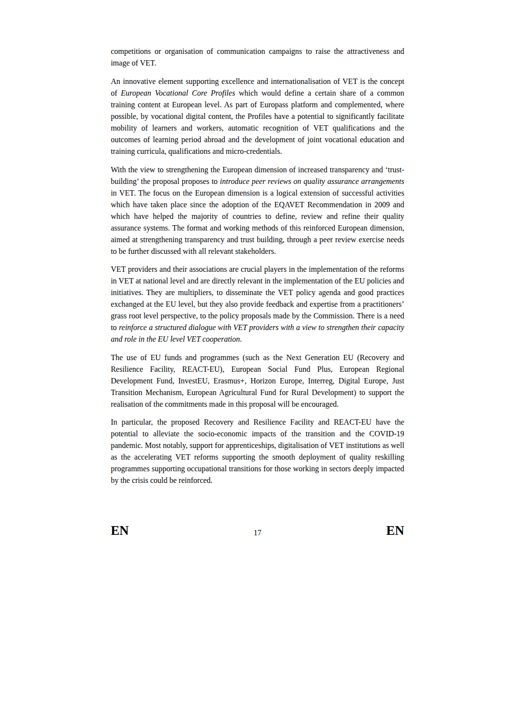competitions or organisation of communication campaigns to raise the attractiveness and image of VET.
An innovative element supporting excellence and internationalisation of VET is the concept of European Vocational Core Profiles which would define a certain share of a common training content at European level. As part of Europass platform and complemented, where possible, by vocational digital content, the Profiles have a potential to significantly facilitate mobility of learners and workers, automatic recognition of VET qualifications and the outcomes of learning period abroad and the development of joint vocational education and training curricula, qualifications and micro-credentials.
With the view to strengthening the European dimension of increased transparency and ‘trust-building’ the proposal proposes to introduce peer reviews on quality assurance arrangements in VET. The focus on the European dimension is a logical extension of successful activities which have taken place since the adoption of the EQAVET Recommendation in 2009 and which have helped the majority of countries to define, review and refine their quality assurance systems. The format and working methods of this reinforced European dimension, aimed at strengthening transparency and trust building, through a peer review exercise needs to be further discussed with all relevant stakeholders.
VET providers and their associations are crucial players in the implementation of the reforms in VET at national level and are directly relevant in the implementation of the EU policies and initiatives. They are multipliers, to disseminate the VET policy agenda and good practices exchanged at the EU level, but they also provide feedback and expertise from a practitioners’ grass root level perspective, to the policy proposals made by the Commission. There is a need to reinforce a structured dialogue with VET providers with a view to strengthen their capacity and role in the EU level VET cooperation.
The use of EU funds and programmes (such as the Next Generation EU (Recovery and Resilience Facility, REACT-EU), European Social Fund Plus, European Regional Development Fund, InvestEU, Erasmus+, Horizon Europe, Interreg, Digital Europe, Just Transition Mechanism, European Agricultural Fund for Rural Development) to support the realisation of the commitments made in this proposal will be encouraged.
In particular, the proposed Recovery and Resilience Facility and REACT-EU have the potential to alleviate the socio-economic impacts of the transition and the COVID-19 pandemic. Most notably, support for apprenticeships, digitalisation of VET institutions as well as the accelerating VET reforms supporting the smooth deployment of quality reskilling programmes supporting occupational transitions for those working in sectors deeply impacted by the crisis could be reinforced.
EN 17 EN